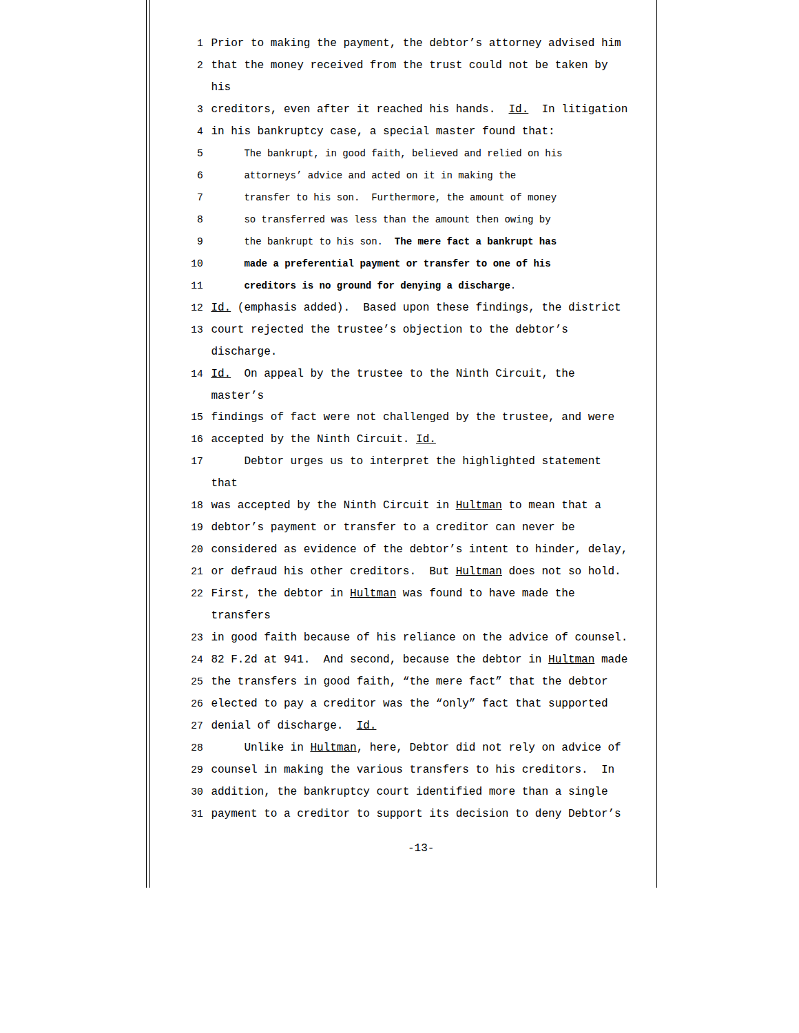Prior to making the payment, the debtor’s attorney advised him
that the money received from the trust could not be taken by his
creditors, even after it reached his hands. Id. In litigation
in his bankruptcy case, a special master found that:
The bankrupt, in good faith, believed and relied on his
attorneys’ advice and acted on it in making the
transfer to his son. Furthermore, the amount of money
so transferred was less than the amount then owing by
the bankrupt to his son. The mere fact a bankrupt has
made a preferential payment or transfer to one of his
creditors is no ground for denying a discharge.
Id. (emphasis added). Based upon these findings, the district
court rejected the trustee’s objection to the debtor’s discharge.
Id. On appeal by the trustee to the Ninth Circuit, the master’s
findings of fact were not challenged by the trustee, and were
accepted by the Ninth Circuit. Id.
Debtor urges us to interpret the highlighted statement that
was accepted by the Ninth Circuit in Hultman to mean that a
debtor’s payment or transfer to a creditor can never be
considered as evidence of the debtor’s intent to hinder, delay,
or defraud his other creditors. But Hultman does not so hold.
First, the debtor in Hultman was found to have made the transfers
in good faith because of his reliance on the advice of counsel.
82 F.2d at 941. And second, because the debtor in Hultman made
the transfers in good faith, “the mere fact” that the debtor
elected to pay a creditor was the “only” fact that supported
denial of discharge. Id.
Unlike in Hultman, here, Debtor did not rely on advice of
counsel in making the various transfers to his creditors. In
addition, the bankruptcy court identified more than a single
payment to a creditor to support its decision to deny Debtor’s
-13-